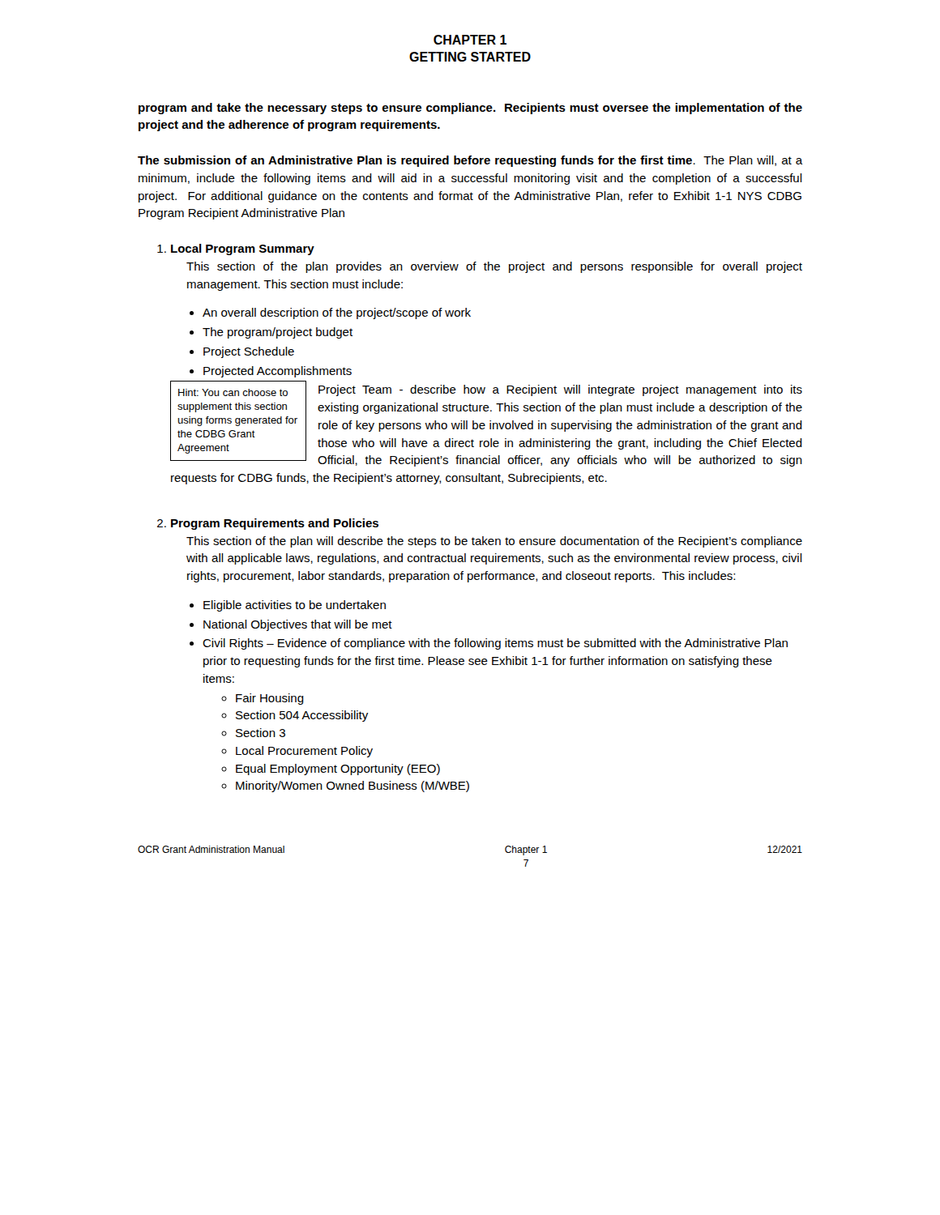CHAPTER 1 GETTING STARTED
program and take the necessary steps to ensure compliance. Recipients must oversee the implementation of the project and the adherence of program requirements.
The submission of an Administrative Plan is required before requesting funds for the first time. The Plan will, at a minimum, include the following items and will aid in a successful monitoring visit and the completion of a successful project. For additional guidance on the contents and format of the Administrative Plan, refer to Exhibit 1-1 NYS CDBG Program Recipient Administrative Plan
Local Program Summary
This section of the plan provides an overview of the project and persons responsible for overall project management. This section must include:
An overall description of the project/scope of work
The program/project budget
Project Schedule
Projected Accomplishments
Hint: You can choose to supplement this section using forms generated for the CDBG Grant Agreement
Project Team - describe how a Recipient will integrate project management into its existing organizational structure. This section of the plan must include a description of the role of key persons who will be involved in supervising the administration of the grant and those who will have a direct role in administering the grant, including the Chief Elected Official, the Recipient’s financial officer, any officials who will be authorized to sign requests for CDBG funds, the Recipient’s attorney, consultant, Subrecipients, etc.
Program Requirements and Policies
This section of the plan will describe the steps to be taken to ensure documentation of the Recipient’s compliance with all applicable laws, regulations, and contractual requirements, such as the environmental review process, civil rights, procurement, labor standards, preparation of performance, and closeout reports. This includes:
Eligible activities to be undertaken
National Objectives that will be met
Civil Rights – Evidence of compliance with the following items must be submitted with the Administrative Plan prior to requesting funds for the first time. Please see Exhibit 1-1 for further information on satisfying these items:
Fair Housing
Section 504 Accessibility
Section 3
Local Procurement Policy
Equal Employment Opportunity (EEO)
Minority/Women Owned Business (M/WBE)
OCR Grant Administration Manual
Chapter 1
7
12/2021